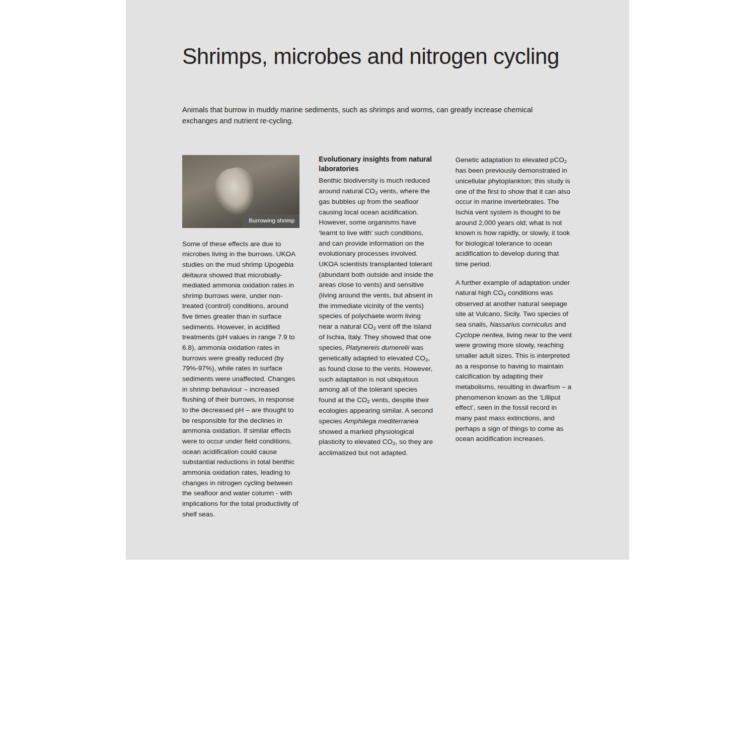Shrimps, microbes and nitrogen cycling
Animals that burrow in muddy marine sediments, such as shrimps and worms, can greatly increase chemical exchanges and nutrient re-cycling.
Burrowing shrimp
Some of these effects are due to microbes living in the burrows. UKOA studies on the mud shrimp Upogebia deltaura showed that microbially-mediated ammonia oxidation rates in shrimp burrows were, under non-treated (control) conditions, around five times greater than in surface sediments. However, in acidified treatments (pH values in range 7.9 to 6.8), ammonia oxidation rates in burrows were greatly reduced (by 79%-97%), while rates in surface sediments were unaffected. Changes in shrimp behaviour – increased flushing of their burrows, in response to the decreased pH – are thought to be responsible for the declines in ammonia oxidation. If similar effects were to occur under field conditions, ocean acidification could cause substantial reductions in total benthic ammonia oxidation rates, leading to changes in nitrogen cycling between the seafloor and water column - with implications for the total productivity of shelf seas.
Evolutionary insights from natural laboratories
Benthic biodiversity is much reduced around natural CO2 vents, where the gas bubbles up from the seafloor causing local ocean acidification. However, some organisms have ‘learnt to live with’ such conditions, and can provide information on the evolutionary processes involved. UKOA scientists transplanted tolerant (abundant both outside and inside the areas close to vents) and sensitive (living around the vents, but absent in the immediate vicinity of the vents) species of polychaete worm living near a natural CO2 vent off the island of Ischia, Italy. They showed that one species, Platynereis dumerelii was genetically adapted to elevated CO2, as found close to the vents. However, such adaptation is not ubiquitous among all of the tolerant species found at the CO2 vents, despite their ecologies appearing similar. A second species Amphilega mediterranea showed a marked physiological plasticity to elevated CO2, so they are acclimatized but not adapted.
Genetic adaptation to elevated pCO2 has been previously demonstrated in unicellular phytoplankton; this study is one of the first to show that it can also occur in marine invertebrates. The Ischia vent system is thought to be around 2,000 years old; what is not known is how rapidly, or slowly, it took for biological tolerance to ocean acidification to develop during that time period.
A further example of adaptation under natural high CO2 conditions was observed at another natural seepage site at Vulcano, Sicily. Two species of sea snails, Nassarius corniculus and Cyclope neritea, living near to the vent were growing more slowly, reaching smaller adult sizes. This is interpreted as a response to having to maintain calcification by adapting their metabolisms, resulting in dwarfism – a phenomenon known as the ‘Lilliput effect’, seen in the fossil record in many past mass extinctions, and perhaps a sign of things to come as ocean acidification increases.